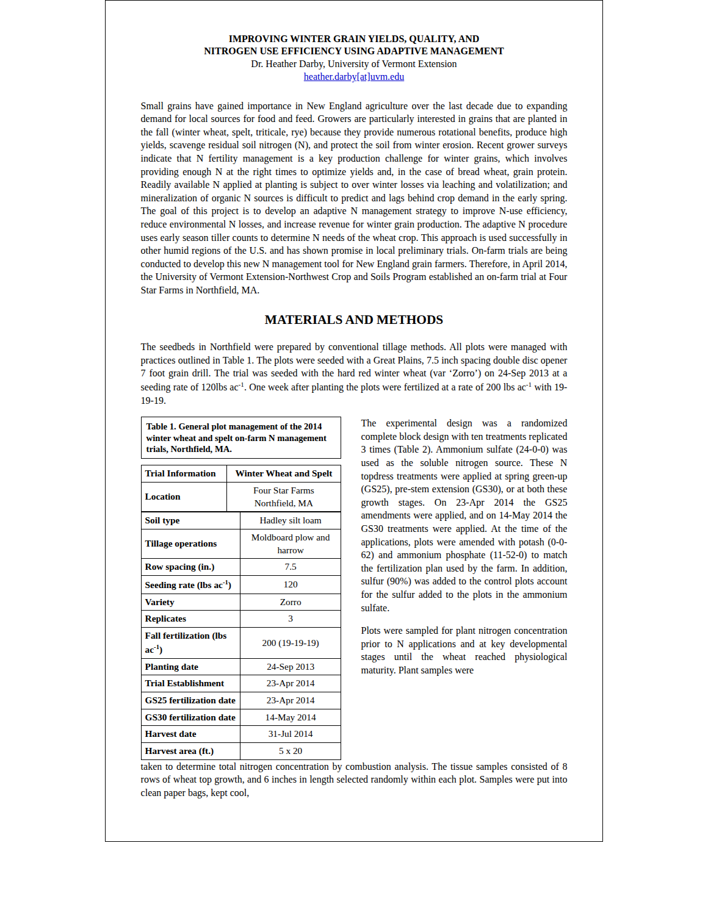Improving Winter Grain Yields, Quality, and
Nitrogen Use Efficiency Using Adaptive Management
Dr. Heather Darby, University of Vermont Extension
heather.darby[at]uvm.edu
Small grains have gained importance in New England agriculture over the last decade due to expanding demand for local sources for food and feed. Growers are particularly interested in grains that are planted in the fall (winter wheat, spelt, triticale, rye) because they provide numerous rotational benefits, produce high yields, scavenge residual soil nitrogen (N), and protect the soil from winter erosion. Recent grower surveys indicate that N fertility management is a key production challenge for winter grains, which involves providing enough N at the right times to optimize yields and, in the case of bread wheat, grain protein. Readily available N applied at planting is subject to over winter losses via leaching and volatilization; and mineralization of organic N sources is difficult to predict and lags behind crop demand in the early spring. The goal of this project is to develop an adaptive N management strategy to improve N-use efficiency, reduce environmental N losses, and increase revenue for winter grain production. The adaptive N procedure uses early season tiller counts to determine N needs of the wheat crop. This approach is used successfully in other humid regions of the U.S. and has shown promise in local preliminary trials. On-farm trials are being conducted to develop this new N management tool for New England grain farmers. Therefore, in April 2014, the University of Vermont Extension-Northwest Crop and Soils Program established an on-farm trial at Four Star Farms in Northfield, MA.
MATERIALS AND METHODS
The seedbeds in Northfield were prepared by conventional tillage methods. All plots were managed with practices outlined in Table 1. The plots were seeded with a Great Plains, 7.5 inch spacing double disc opener 7 foot grain drill. The trial was seeded with the hard red winter wheat (var ‘Zorro’) on 24-Sep 2013 at a seeding rate of 120lbs ac-1. One week after planting the plots were fertilized at a rate of 200 lbs ac-1 with 19-19-19.
| Table 1. General plot management of the 2014 winter wheat and spelt on-farm N management trials, Northfield, MA. / Trial Information / Winter Wheat and Spelt / / --- / --- / / Location / Four Star Farms Northfield, MA / / Soil type / Hadley silt loam / / Tillage operations / Moldboard plow and harrow / / Row spacing (in.) / 7.5 / / Seeding rate (lbs ac -1 ) / 120 / / Variety / Zorro / / Replicates / 3 / / Fall fertilization (lbs ac -1 ) / 200 (19-19-19) / / Planting date / 24-Sep 2013 / / Trial Establishment / 23-Apr 2014 / / GS25 fertilization date / 23-Apr 2014 / / GS30 fertilization date / 14-May 2014 / / Harvest date / 31-Jul 2014 / / Harvest area (ft.) / 5 x 20 / | The experimental design was a randomized complete block design with ten treatments replicated 3 times (Table 2). Ammonium sulfate (24-0-0) was used as the soluble nitrogen source. These N topdress treatments were applied at spring green-up (GS25), pre-stem extension (GS30), or at both these growth stages. On 23-Apr 2014 the GS25 amendments were applied, and on 14-May 2014 the GS30 treatments were applied. At the time of the applications, plots were amended with potash (0-0-62) and ammonium phosphate (11-52-0) to match the fertilization plan used by the farm. In addition, sulfur (90%) was added to the control plots account for the sulfur added to the plots in the ammonium sulfate. Plots were sampled for plant nitrogen concentration prior to N applications and at key developmental stages until the wheat reached physiological maturity. Plant samples were |
taken to determine total nitrogen concentration by combustion analysis. The tissue samples consisted of 8 rows of wheat top growth, and 6 inches in length selected randomly within each plot. Samples were put into clean paper bags, kept cool,